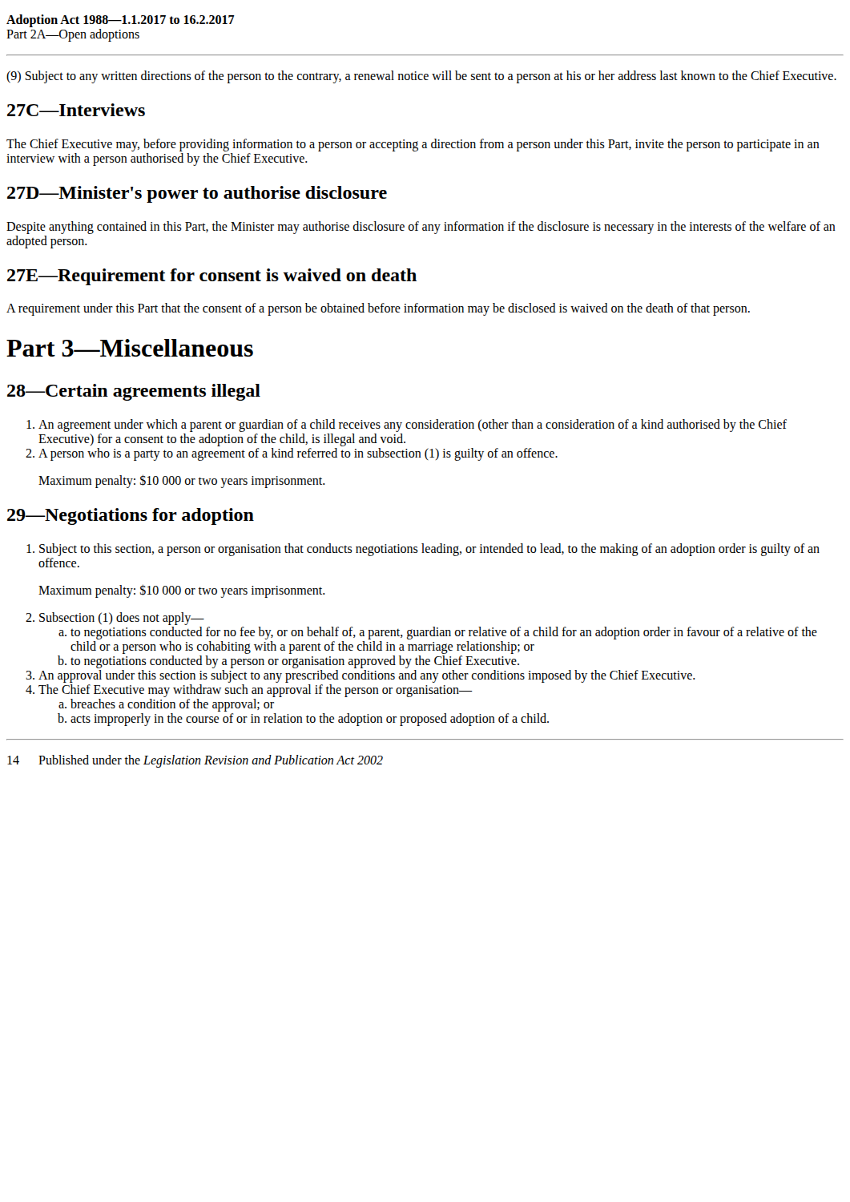Adoption Act 1988—1.1.2017 to 16.2.2017
Part 2A—Open adoptions
(9) Subject to any written directions of the person to the contrary, a renewal notice will be sent to a person at his or her address last known to the Chief Executive.
27C—Interviews
The Chief Executive may, before providing information to a person or accepting a direction from a person under this Part, invite the person to participate in an interview with a person authorised by the Chief Executive.
27D—Minister's power to authorise disclosure
Despite anything contained in this Part, the Minister may authorise disclosure of any information if the disclosure is necessary in the interests of the welfare of an adopted person.
27E—Requirement for consent is waived on death
A requirement under this Part that the consent of a person be obtained before information may be disclosed is waived on the death of that person.
Part 3—Miscellaneous
28—Certain agreements illegal
An agreement under which a parent or guardian of a child receives any consideration (other than a consideration of a kind authorised by the Chief Executive) for a consent to the adoption of the child, is illegal and void.
A person who is a party to an agreement of a kind referred to in subsection (1) is guilty of an offence.
Maximum penalty: $10 000 or two years imprisonment.
29—Negotiations for adoption
Subject to this section, a person or organisation that conducts negotiations leading, or intended to lead, to the making of an adoption order is guilty of an offence.
Maximum penalty: $10 000 or two years imprisonment.
Subsection (1) does not apply—
to negotiations conducted for no fee by, or on behalf of, a parent, guardian or relative of a child for an adoption order in favour of a relative of the child or a person who is cohabiting with a parent of the child in a marriage relationship; or
to negotiations conducted by a person or organisation approved by the Chief Executive.
An approval under this section is subject to any prescribed conditions and any other conditions imposed by the Chief Executive.
The Chief Executive may withdraw such an approval if the person or organisation—
breaches a condition of the approval; or
acts improperly in the course of or in relation to the adoption or proposed adoption of a child.
14 Published under the Legislation Revision and Publication Act 2002